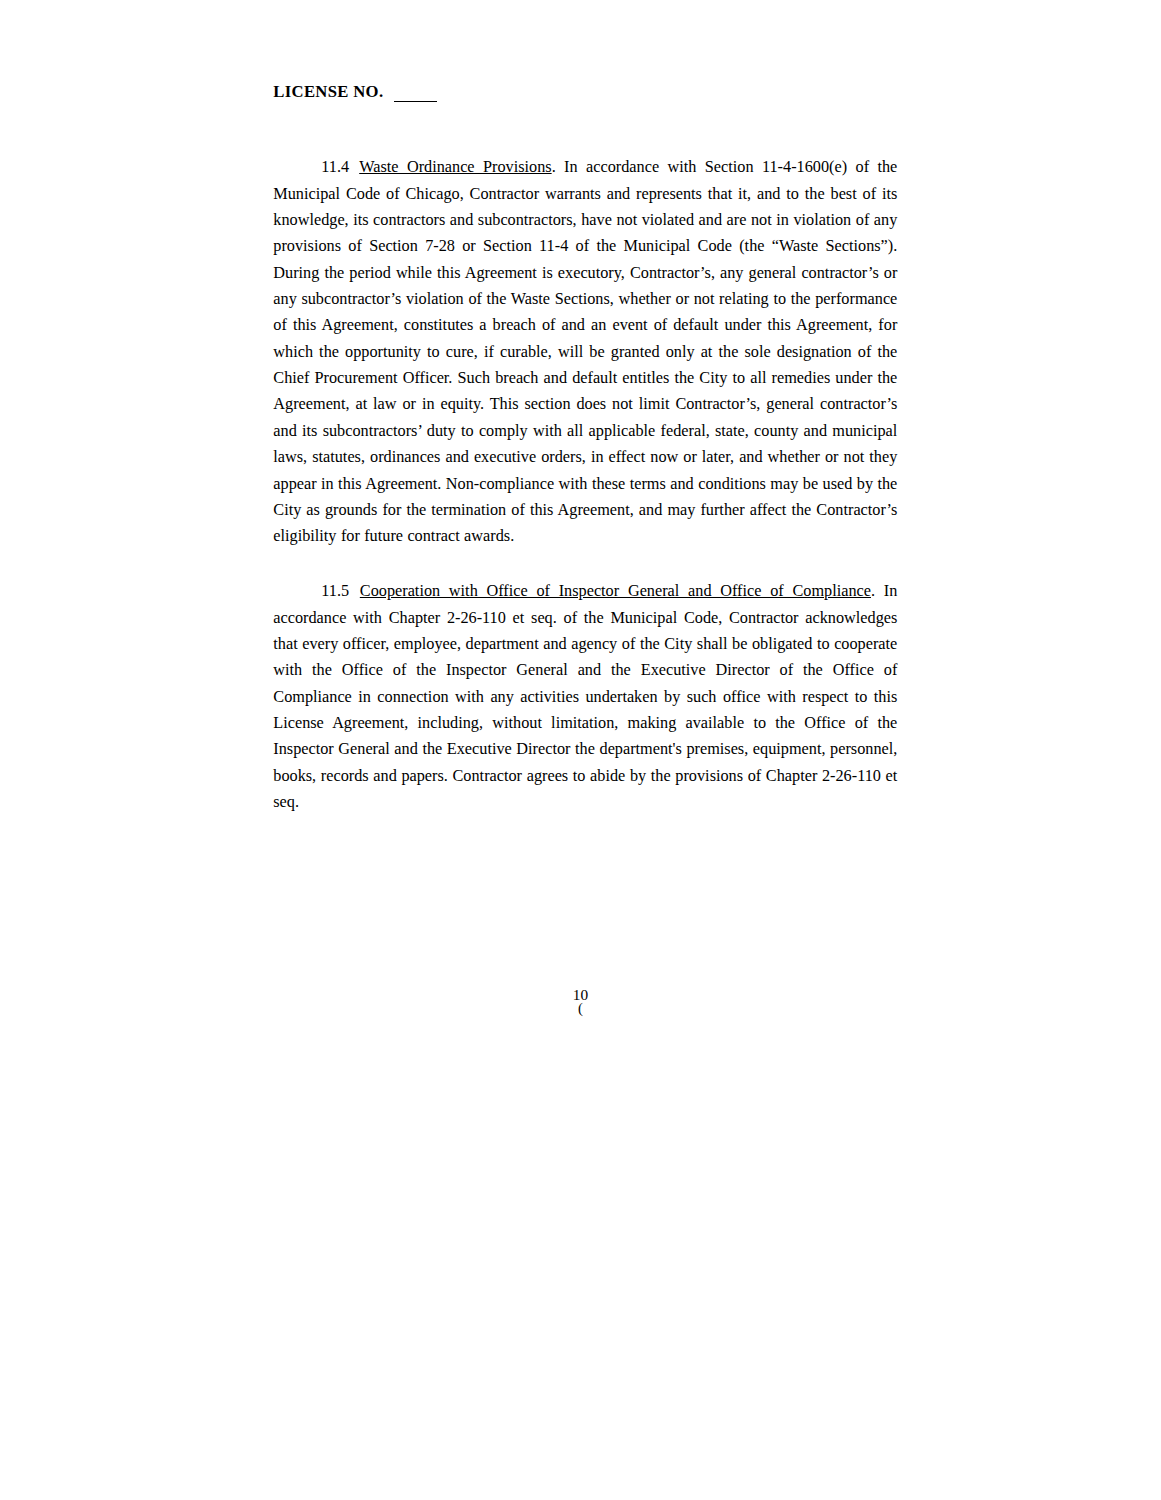LICENSE NO.
11.4 Waste Ordinance Provisions. In accordance with Section 11-4-1600(e) of the Municipal Code of Chicago, Contractor warrants and represents that it, and to the best of its knowledge, its contractors and subcontractors, have not violated and are not in violation of any provisions of Section 7-28 or Section 11-4 of the Municipal Code (the “Waste Sections”). During the period while this Agreement is executory, Contractor’s, any general contractor’s or any subcontractor’s violation of the Waste Sections, whether or not relating to the performance of this Agreement, constitutes a breach of and an event of default under this Agreement, for which the opportunity to cure, if curable, will be granted only at the sole designation of the Chief Procurement Officer. Such breach and default entitles the City to all remedies under the Agreement, at law or in equity. This section does not limit Contractor’s, general contractor’s and its subcontractors’ duty to comply with all applicable federal, state, county and municipal laws, statutes, ordinances and executive orders, in effect now or later, and whether or not they appear in this Agreement. Non-compliance with these terms and conditions may be used by the City as grounds for the termination of this Agreement, and may further affect the Contractor’s eligibility for future contract awards.
11.5 Cooperation with Office of Inspector General and Office of Compliance. In accordance with Chapter 2-26-110 et seq. of the Municipal Code, Contractor acknowledges that every officer, employee, department and agency of the City shall be obligated to cooperate with the Office of the Inspector General and the Executive Director of the Office of Compliance in connection with any activities undertaken by such office with respect to this License Agreement, including, without limitation, making available to the Office of the Inspector General and the Executive Director the department's premises, equipment, personnel, books, records and papers. Contractor agrees to abide by the provisions of Chapter 2-26-110 et seq.
10 (